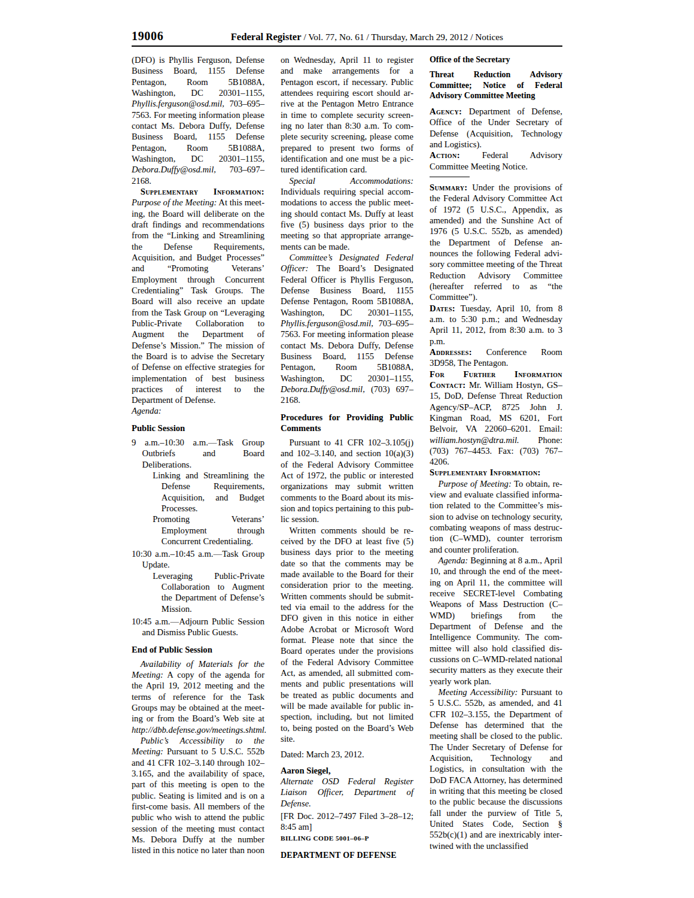19006
Federal Register / Vol. 77, No. 61 / Thursday, March 29, 2012 / Notices
(DFO) is Phyllis Ferguson, Defense Business Board, 1155 Defense Pentagon, Room 5B1088A, Washington, DC 20301–1155, Phyllis.ferguson@osd.mil, 703–695–7563. For meeting information please contact Ms. Debora Duffy, Defense Business Board, 1155 Defense Pentagon, Room 5B1088A, Washington, DC 20301–1155, Debora.Duffy@osd.mil, 703–697–2168.
Supplementary Information: Purpose of the Meeting: At this meeting, the Board will deliberate on the draft findings and recommendations from the “Linking and Streamlining the Defense Requirements, Acquisition, and Budget Processes” and “Promoting Veterans’ Employment through Concurrent Credentialing” Task Groups. The Board will also receive an update from the Task Group on “Leveraging Public-Private Collaboration to Augment the Department of Defense’s Mission.” The mission of the Board is to advise the Secretary of Defense on effective strategies for implementation of best business practices of interest to the Department of Defense.
Agenda:
Public Session
9 a.m.–10:30 a.m.—Task Group Outbriefs and Board Deliberations. Linking and Streamlining the Defense Requirements, Acquisition, and Budget Processes. Promoting Veterans’ Employment through Concurrent Credentialing.
10:30 a.m.–10:45 a.m.—Task Group Update. Leveraging Public-Private Collaboration to Augment the Department of Defense’s Mission.
10:45 a.m.—Adjourn Public Session and Dismiss Public Guests.
End of Public Session
Availability of Materials for the Meeting: A copy of the agenda for the April 19, 2012 meeting and the terms of reference for the Task Groups may be obtained at the meeting or from the Board’s Web site at http://dbb.defense.gov/meetings.shtml.
Public’s Accessibility to the Meeting: Pursuant to 5 U.S.C. 552b and 41 CFR 102–3.140 through 102–3.165, and the availability of space, part of this meeting is open to the public. Seating is limited and is on a first-come basis. All members of the public who wish to attend the public session of the meeting must contact Ms. Debora Duffy at the number listed in this notice no later than noon on Wednesday, April 11 to register and make arrangements for a Pentagon escort, if necessary. Public attendees requiring escort should arrive at the Pentagon Metro Entrance in time to complete security screening no later than 8:30 a.m. To complete security screening, please come prepared to present two forms of identification and one must be a pictured identification card.
Special Accommodations: Individuals requiring special accommodations to access the public meeting should contact Ms. Duffy at least five (5) business days prior to the meeting so that appropriate arrangements can be made.
Committee’s Designated Federal Officer: The Board’s Designated Federal Officer is Phyllis Ferguson, Defense Business Board, 1155 Defense Pentagon, Room 5B1088A, Washington, DC 20301–1155, Phyllis.ferguson@osd.mil, 703–695–7563. For meeting information please contact Ms. Debora Duffy, Defense Business Board, 1155 Defense Pentagon, Room 5B1088A, Washington, DC 20301–1155, Debora.Duffy@osd.mil, (703) 697–2168.
Procedures for Providing Public Comments
Pursuant to 41 CFR 102–3.105(j) and 102–3.140, and section 10(a)(3) of the Federal Advisory Committee Act of 1972, the public or interested organizations may submit written comments to the Board about its mission and topics pertaining to this public session.
Written comments should be received by the DFO at least five (5) business days prior to the meeting date so that the comments may be made available to the Board for their consideration prior to the meeting. Written comments should be submitted via email to the address for the DFO given in this notice in either Adobe Acrobat or Microsoft Word format. Please note that since the Board operates under the provisions of the Federal Advisory Committee Act, as amended, all submitted comments and public presentations will be treated as public documents and will be made available for public inspection, including, but not limited to, being posted on the Board’s Web site.
Dated: March 23, 2012.
Aaron Siegel,
Alternate OSD Federal Register Liaison Officer, Department of Defense.
[FR Doc. 2012–7497 Filed 3–28–12; 8:45 am]
BILLING CODE 5001–06–P
Department of Defense
Office of the Secretary
Threat Reduction Advisory Committee; Notice of Federal Advisory Committee Meeting
Agency: Department of Defense, Office of the Under Secretary of Defense (Acquisition, Technology and Logistics).
Action: Federal Advisory Committee Meeting Notice.
Summary: Under the provisions of the Federal Advisory Committee Act of 1972 (5 U.S.C., Appendix, as amended) and the Sunshine Act of 1976 (5 U.S.C. 552b, as amended) the Department of Defense announces the following Federal advisory committee meeting of the Threat Reduction Advisory Committee (hereafter referred to as “the Committee”).
Dates: Tuesday, April 10, from 8 a.m. to 5:30 p.m.; and Wednesday April 11, 2012, from 8:30 a.m. to 3 p.m.
Addresses: Conference Room 3D958, The Pentagon.
For Further Information Contact: Mr. William Hostyn, GS–15, DoD, Defense Threat Reduction Agency/SP–ACP, 8725 John J. Kingman Road, MS 6201, Fort Belvoir, VA 22060–6201. Email: william.hostyn@dtra.mil. Phone: (703) 767–4453. Fax: (703) 767–4206.
Supplementary Information:
Purpose of Meeting: To obtain, review and evaluate classified information related to the Committee’s mission to advise on technology security, combating weapons of mass destruction (C–WMD), counter terrorism and counter proliferation.
Agenda: Beginning at 8 a.m., April 10, and through the end of the meeting on April 11, the committee will receive SECRET-level Combating Weapons of Mass Destruction (C–WMD) briefings from the Department of Defense and the Intelligence Community. The committee will also hold classified discussions on C–WMD-related national security matters as they execute their yearly work plan.
Meeting Accessibility: Pursuant to 5 U.S.C. 552b, as amended, and 41 CFR 102–3.155, the Department of Defense has determined that the meeting shall be closed to the public. The Under Secretary of Defense for Acquisition, Technology and Logistics, in consultation with the DoD FACA Attorney, has determined in writing that this meeting be closed to the public because the discussions fall under the purview of Title 5, United States Code, Section § 552b(c)(1) and are inextricably intertwined with the unclassified